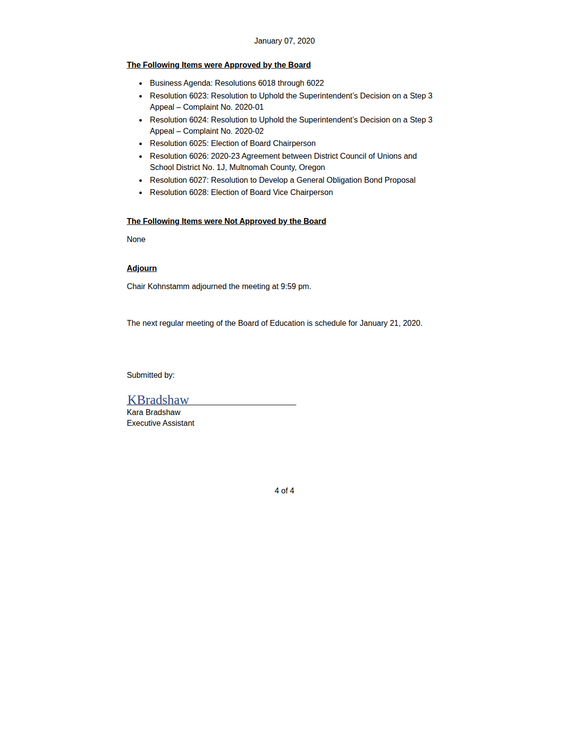January 07, 2020
The Following Items were Approved by the Board
Business Agenda: Resolutions 6018 through 6022
Resolution 6023: Resolution to Uphold the Superintendent’s Decision on a Step 3 Appeal – Complaint No. 2020-01
Resolution 6024: Resolution to Uphold the Superintendent’s Decision on a Step 3 Appeal – Complaint No. 2020-02
Resolution 6025: Election of Board Chairperson
Resolution 6026: 2020-23 Agreement between District Council of Unions and School District No. 1J, Multnomah County, Oregon
Resolution 6027: Resolution to Develop a General Obligation Bond Proposal
Resolution 6028: Election of Board Vice Chairperson
The Following Items were Not Approved by the Board
None
Adjourn
Chair Kohnstamm adjourned the meeting at 9:59 pm.
The next regular meeting of the Board of Education is schedule for January 21, 2020.
Submitted by:
KBradshaw
Kara Bradshaw
Executive Assistant
4 of 4